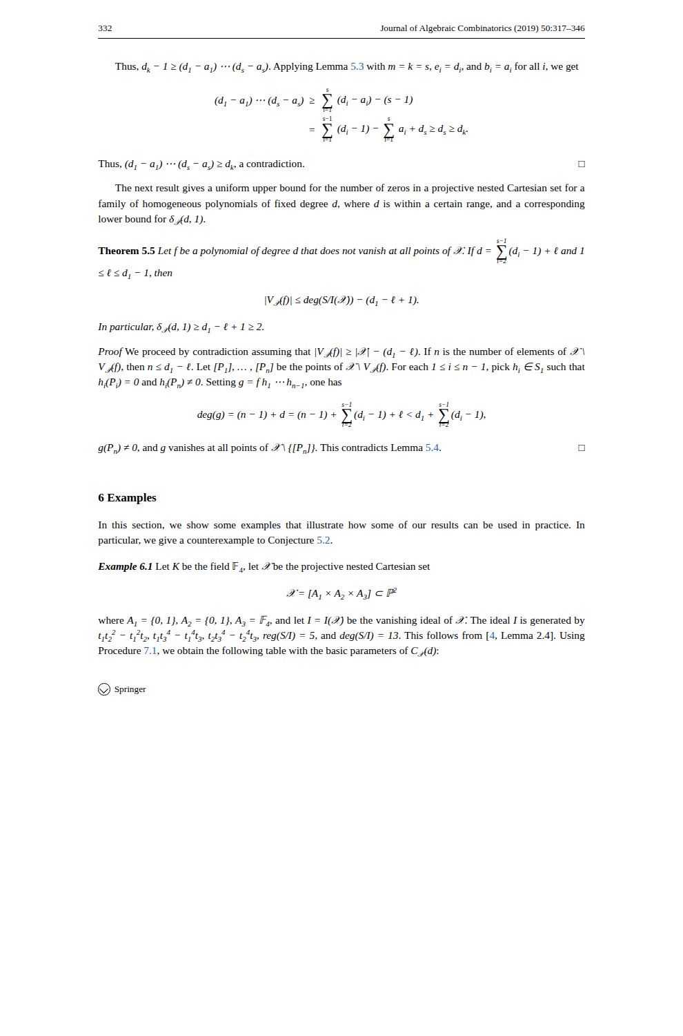332 Journal of Algebraic Combinatorics (2019) 50:317–346
Thus, dk − 1 ≥ (d1 − a1) ⋯ (ds − as). Applying Lemma 5.3 with m = k = s, ei = di, and bi = ai for all i, we get
| (d 1 − a 1 ) ⋯ (d s − a s ) | ≥ | s ∑ i=1 (d i − a i ) − (s − 1) |
| | = | s−1 ∑ i=1 (d i − 1) − s ∑ i=1 a i + d s ≥ d s ≥ d k . |
Thus, (d1 − a1) ⋯ (ds − as) ≥ dk, a contradiction. □
The next result gives a uniform upper bound for the number of zeros in a projective nested Cartesian set for a family of homogeneous polynomials of fixed degree d, where d is within a certain range, and a corresponding lower bound for δ𝒳(d, 1).
Theorem 5.5 Let f be a polynomial of degree d that does not vanish at all points of 𝒳. If d = s−1∑i=2(di − 1) + ℓ and 1 ≤ ℓ ≤ d1 − 1, then
|V𝒳(f)| ≤ deg(S/I(𝒳)) − (d1 − ℓ + 1).
In particular, δ𝒳(d, 1) ≥ d1 − ℓ + 1 ≥ 2.
Proof We proceed by contradiction assuming that |V𝒳(f)| ≥ |𝒳| − (d1 − ℓ). If n is the number of elements of 𝒳 \ V𝒳(f), then n ≤ d1 − ℓ. Let [P1], … , [Pn] be the points of 𝒳 \ V𝒳(f). For each 1 ≤ i ≤ n − 1, pick hi ∈ S1 such that hi(Pi) = 0 and hi(Pn) ≠ 0. Setting g = f h1 ⋯ hn−1, one has
deg(g) = (n − 1) + d = (n − 1) + s−1∑i=2(di − 1) + ℓ < d1 + s−1∑i=2(di − 1),
g(Pn) ≠ 0, and g vanishes at all points of 𝒳 \ {[Pn]}. This contradicts Lemma 5.4. □
6 Examples
In this section, we show some examples that illustrate how some of our results can be used in practice. In particular, we give a counterexample to Conjecture 5.2.
Example 6.1 Let K be the field 𝔽4, let 𝒳 be the projective nested Cartesian set
𝒳 = [A1 × A2 × A3] ⊂ ℙ2
where A1 = {0, 1}, A2 = {0, 1}, A3 = 𝔽4, and let I = I(𝒳) be the vanishing ideal of 𝒳. The ideal I is generated by t1t22 − t12t2, t1t34 − t14t3, t2t34 − t24t3, reg(S/I) = 5, and deg(S/I) = 13. This follows from [4, Lemma 2.4]. Using Procedure 7.1, we obtain the following table with the basic parameters of C𝒳(d):
Springer